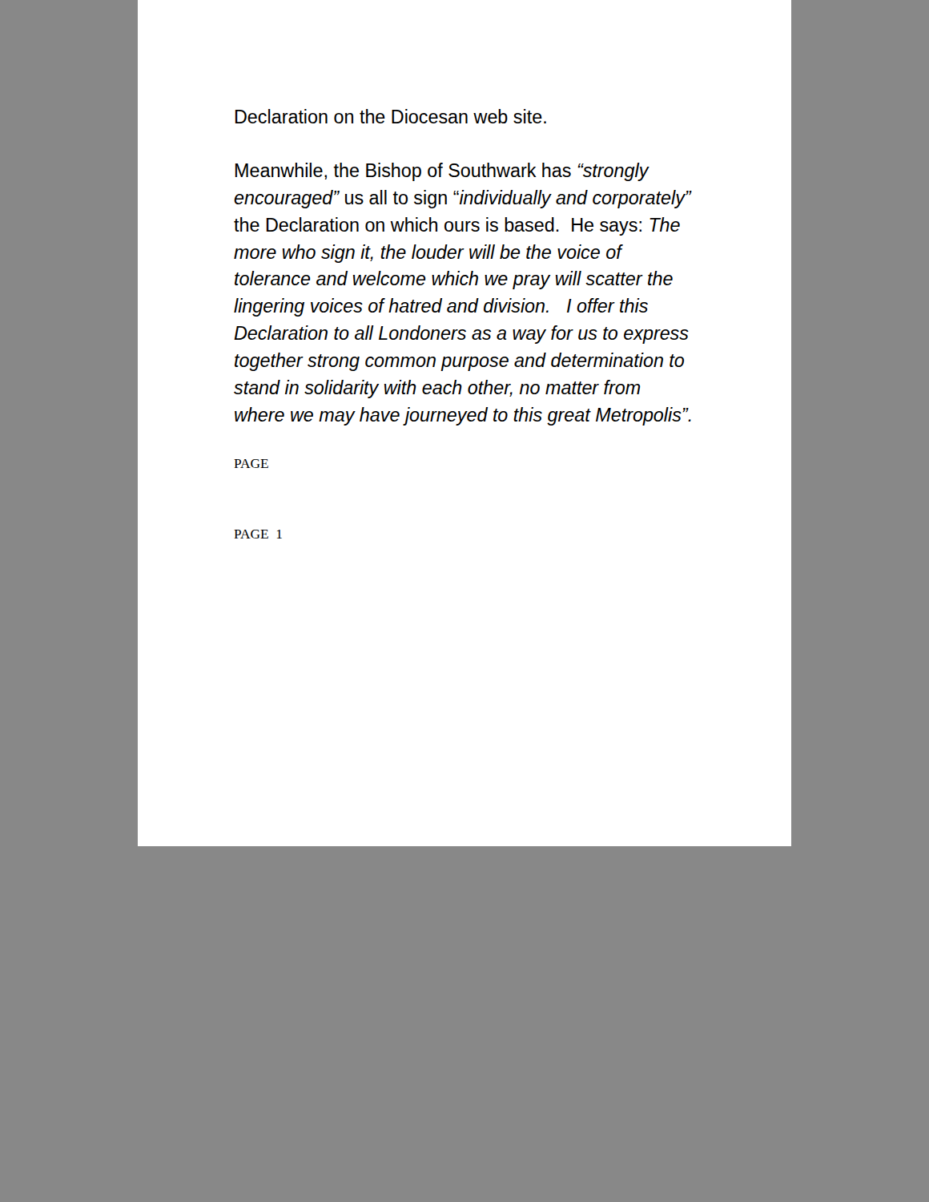Declaration on the Diocesan web site.
Meanwhile, the Bishop of Southwark has “strongly encouraged” us all to sign “individually and corporately” the Declaration on which ours is based. He says: The more who sign it, the louder will be the voice of tolerance and welcome which we pray will scatter the lingering voices of hatred and division. I offer this Declaration to all Londoners as a way for us to express together strong common purpose and determination to stand in solidarity with each other, no matter from where we may have journeyed to this great Metropolis”.
PAGE
PAGE 1